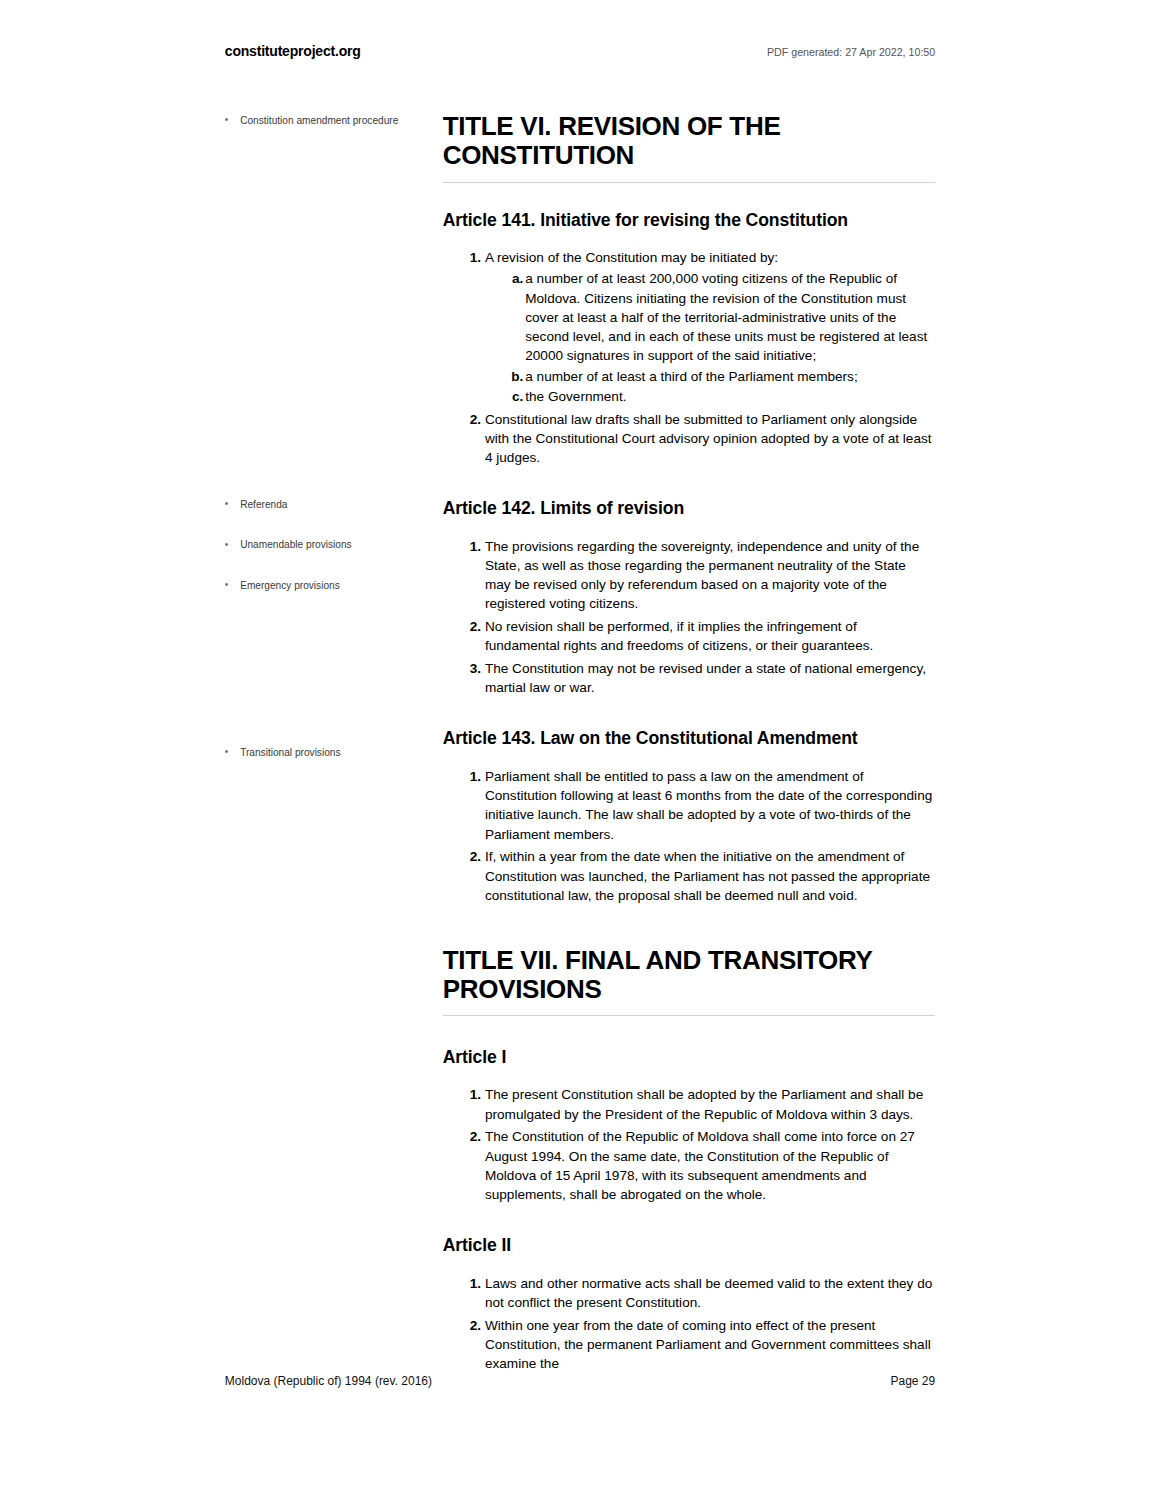constituteproject.org
PDF generated: 27 Apr 2022, 10:50
Constitution amendment procedure
Referenda
Unamendable provisions
Emergency provisions
Transitional provisions
TITLE VI. REVISION OF THE CONSTITUTION
Article 141. Initiative for revising the Constitution
A revision of the Constitution may be initiated by:
a number of at least 200,000 voting citizens of the Republic of Moldova. Citizens initiating the revision of the Constitution must cover at least a half of the territorial-administrative units of the second level, and in each of these units must be registered at least 20000 signatures in support of the said initiative;
a number of at least a third of the Parliament members;
the Government.
Constitutional law drafts shall be submitted to Parliament only alongside with the Constitutional Court advisory opinion adopted by a vote of at least 4 judges.
Article 142. Limits of revision
The provisions regarding the sovereignty, independence and unity of the State, as well as those regarding the permanent neutrality of the State may be revised only by referendum based on a majority vote of the registered voting citizens.
No revision shall be performed, if it implies the infringement of fundamental rights and freedoms of citizens, or their guarantees.
The Constitution may not be revised under a state of national emergency, martial law or war.
Article 143. Law on the Constitutional Amendment
Parliament shall be entitled to pass a law on the amendment of Constitution following at least 6 months from the date of the corresponding initiative launch. The law shall be adopted by a vote of two-thirds of the Parliament members.
If, within a year from the date when the initiative on the amendment of Constitution was launched, the Parliament has not passed the appropriate constitutional law, the proposal shall be deemed null and void.
TITLE VII. FINAL AND TRANSITORY PROVISIONS
Article I
The present Constitution shall be adopted by the Parliament and shall be promulgated by the President of the Republic of Moldova within 3 days.
The Constitution of the Republic of Moldova shall come into force on 27 August 1994. On the same date, the Constitution of the Republic of Moldova of 15 April 1978, with its subsequent amendments and supplements, shall be abrogated on the whole.
Article II
Laws and other normative acts shall be deemed valid to the extent they do not conflict the present Constitution.
Within one year from the date of coming into effect of the present Constitution, the permanent Parliament and Government committees shall examine the
Moldova (Republic of) 1994 (rev. 2016)
Page 29